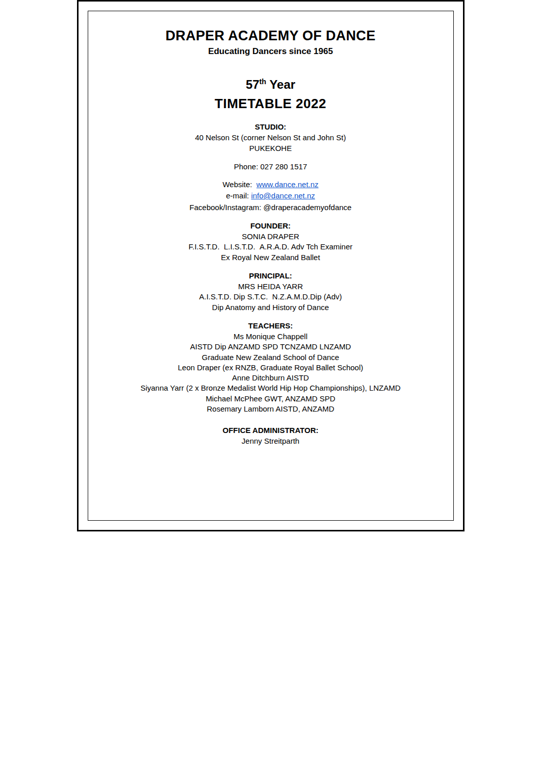DRAPER ACADEMY OF DANCE
Educating Dancers since 1965
57th Year
TIMETABLE 2022
STUDIO:
40 Nelson St (corner Nelson St and John St)
PUKEKOHE
Phone: 027 280 1517
Website: www.dance.net.nz
e-mail: info@dance.net.nz
Facebook/Instagram: @draperacademyofdance
FOUNDER:
SONIA DRAPER
F.I.S.T.D. L.I.S.T.D. A.R.A.D. Adv Tch Examiner
Ex Royal New Zealand Ballet
PRINCIPAL:
MRS HEIDA YARR
A.I.S.T.D. Dip S.T.C. N.Z.A.M.D.Dip (Adv)
Dip Anatomy and History of Dance
TEACHERS:
Ms Monique Chappell
AISTD Dip ANZAMD SPD TCNZAMD LNZAMD
Graduate New Zealand School of Dance
Leon Draper (ex RNZB, Graduate Royal Ballet School)
Anne Ditchburn AISTD
Siyanna Yarr (2 x Bronze Medalist World Hip Hop Championships), LNZAMD
Michael McPhee GWT, ANZAMD SPD
Rosemary Lamborn AISTD, ANZAMD
OFFICE ADMINISTRATOR:
Jenny Streitparth